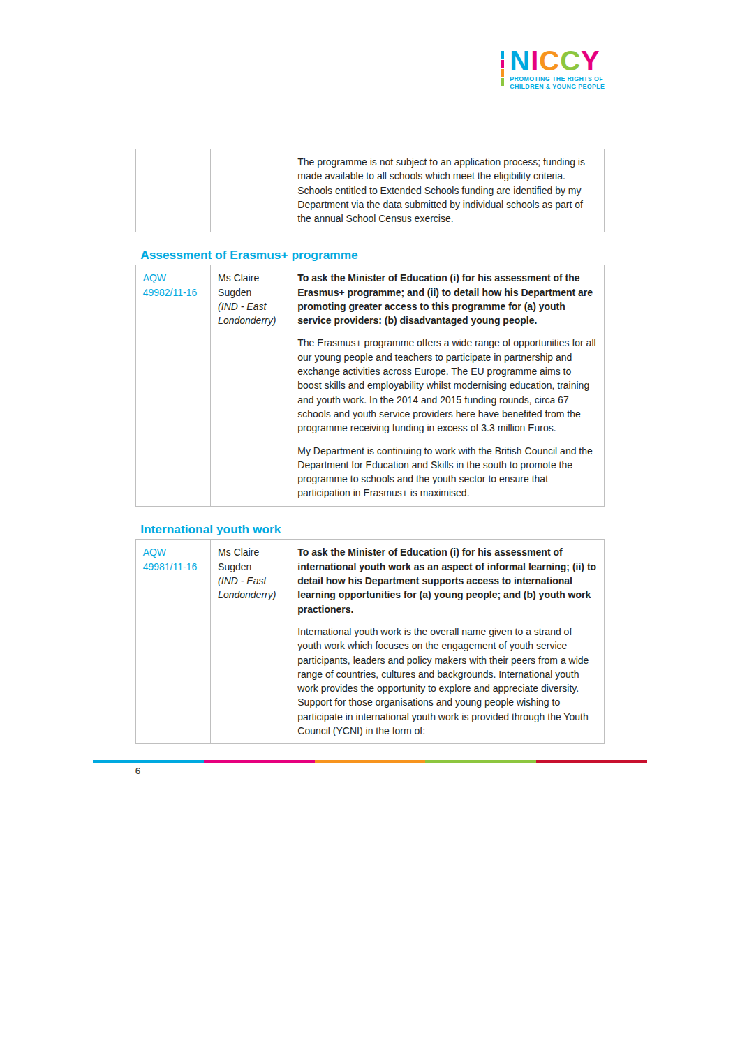NICCY
PROMOTING THE RIGHTS OF
CHILDREN & YOUNG PEOPLE
| | | The programme is not subject to an application process; funding is made available to all schools which meet the eligibility criteria. Schools entitled to Extended Schools funding are identified by my Department via the data submitted by individual schools as part of the annual School Census exercise. |
Assessment of Erasmus+ programme
| AQW 49982/11-16 | Ms Claire Sugden (IND - East Londonderry) | To ask the Minister of Education (i) for his assessment of the Erasmus+ programme; and (ii) to detail how his Department are promoting greater access to this programme for (a) youth service providers: (b) disadvantaged young people. The Erasmus+ programme offers a wide range of opportunities for all our young people and teachers to participate in partnership and exchange activities across Europe. The EU programme aims to boost skills and employability whilst modernising education, training and youth work. In the 2014 and 2015 funding rounds, circa 67 schools and youth service providers here have benefited from the programme receiving funding in excess of 3.3 million Euros. My Department is continuing to work with the British Council and the Department for Education and Skills in the south to promote the programme to schools and the youth sector to ensure that participation in Erasmus+ is maximised. |
International youth work
| AQW 49981/11-16 | Ms Claire Sugden (IND - East Londonderry) | To ask the Minister of Education (i) for his assessment of international youth work as an aspect of informal learning; (ii) to detail how his Department supports access to international learning opportunities for (a) young people; and (b) youth work practioners. International youth work is the overall name given to a strand of youth work which focuses on the engagement of youth service participants, leaders and policy makers with their peers from a wide range of countries, cultures and backgrounds. International youth work provides the opportunity to explore and appreciate diversity. Support for those organisations and young people wishing to participate in international youth work is provided through the Youth Council (YCNI) in the form of: |
6